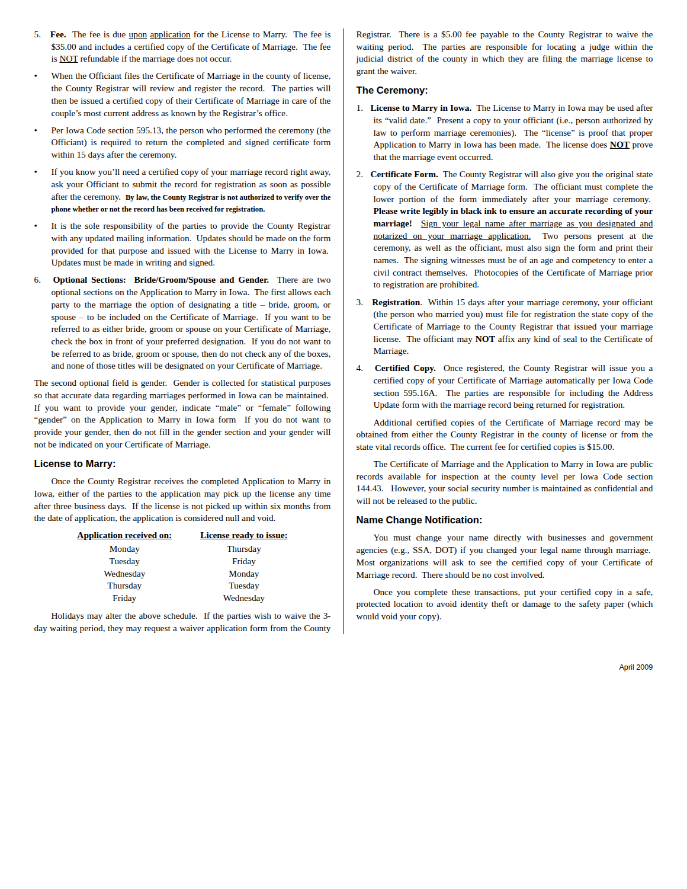5. Fee. The fee is due upon application for the License to Marry. The fee is $35.00 and includes a certified copy of the Certificate of Marriage. The fee is NOT refundable if the marriage does not occur. When the Officiant files the Certificate of Marriage in the county of license, the County Registrar will review and register the record. The parties will then be issued a certified copy of their Certificate of Marriage in care of the couple’s most current address as known by the Registrar’s office. Per Iowa Code section 595.13, the person who performed the ceremony (the Officiant) is required to return the completed and signed certificate form within 15 days after the ceremony. If you know you’ll need a certified copy of your marriage record right away, ask your Officiant to submit the record for registration as soon as possible after the ceremony. By law, the County Registrar is not authorized to verify over the phone whether or not the record has been received for registration. It is the sole responsibility of the parties to provide the County Registrar with any updated mailing information. Updates should be made on the form provided for that purpose and issued with the License to Marry in Iowa. Updates must be made in writing and signed. 6. Optional Sections: Bride/Groom/Spouse and Gender. There are two optional sections on the Application to Marry in Iowa. The first allows each party to the marriage the option of designating a title – bride, groom, or spouse – to be included on the Certificate of Marriage. If you want to be referred to as either bride, groom or spouse on your Certificate of Marriage, check the box in front of your preferred designation. If you do not want to be referred to as bride, groom or spouse, then do not check any of the boxes, and none of those titles will be designated on your Certificate of Marriage.
The second optional field is gender. Gender is collected for statistical purposes so that accurate data regarding marriages performed in Iowa can be maintained. If you want to provide your gender, indicate “male” or “female” following “gender” on the Application to Marry in Iowa form If you do not want to provide your gender, then do not fill in the gender section and your gender will not be indicated on your Certificate of Marriage.
License to Marry:
Once the County Registrar receives the completed Application to Marry in Iowa, either of the parties to the application may pick up the license any time after three business days. If the license is not picked up within six months from the date of application, the application is considered null and void.
| Application received on: | License ready to issue: |
| --- | --- |
| Monday | Thursday |
| Tuesday | Friday |
| Wednesday | Monday |
| Thursday | Tuesday |
| Friday | Wednesday |
Holidays may alter the above schedule. If the parties wish to waive the 3-day waiting period, they may request a waiver application form from the County Registrar. There is a $5.00 fee payable to the County Registrar to waive the waiting period. The parties are responsible for locating a judge within the judicial district of the county in which they are filing the marriage license to grant the waiver.
The Ceremony:
1. License to Marry in Iowa. The License to Marry in Iowa may be used after its “valid date.” Present a copy to your officiant (i.e., person authorized by law to perform marriage ceremonies). The “license” is proof that proper Application to Marry in Iowa has been made. The license does NOT prove that the marriage event occurred. 2. Certificate Form. The County Registrar will also give you the original state copy of the Certificate of Marriage form. The officiant must complete the lower portion of the form immediately after your marriage ceremony. Please write legibly in black ink to ensure an accurate recording of your marriage! Sign your legal name after marriage as you designated and notarized on your marriage application. Two persons present at the ceremony, as well as the officiant, must also sign the form and print their names. The signing witnesses must be of an age and competency to enter a civil contract themselves. Photocopies of the Certificate of Marriage prior to registration are prohibited. 3. Registration. Within 15 days after your marriage ceremony, your officiant (the person who married you) must file for registration the state copy of the Certificate of Marriage to the County Registrar that issued your marriage license. The officiant may NOT affix any kind of seal to the Certificate of Marriage. 4. Certified Copy. Once registered, the County Registrar will issue you a certified copy of your Certificate of Marriage automatically per Iowa Code section 595.16A. The parties are responsible for including the Address Update form with the marriage record being returned for registration.
Additional certified copies of the Certificate of Marriage record may be obtained from either the County Registrar in the county of license or from the state vital records office. The current fee for certified copies is $15.00.
The Certificate of Marriage and the Application to Marry in Iowa are public records available for inspection at the county level per Iowa Code section 144.43. However, your social security number is maintained as confidential and will not be released to the public.
Name Change Notification:
You must change your name directly with businesses and government agencies (e.g., SSA, DOT) if you changed your legal name through marriage. Most organizations will ask to see the certified copy of your Certificate of Marriage record. There should be no cost involved.
Once you complete these transactions, put your certified copy in a safe, protected location to avoid identity theft or damage to the safety paper (which would void your copy).
April 2009